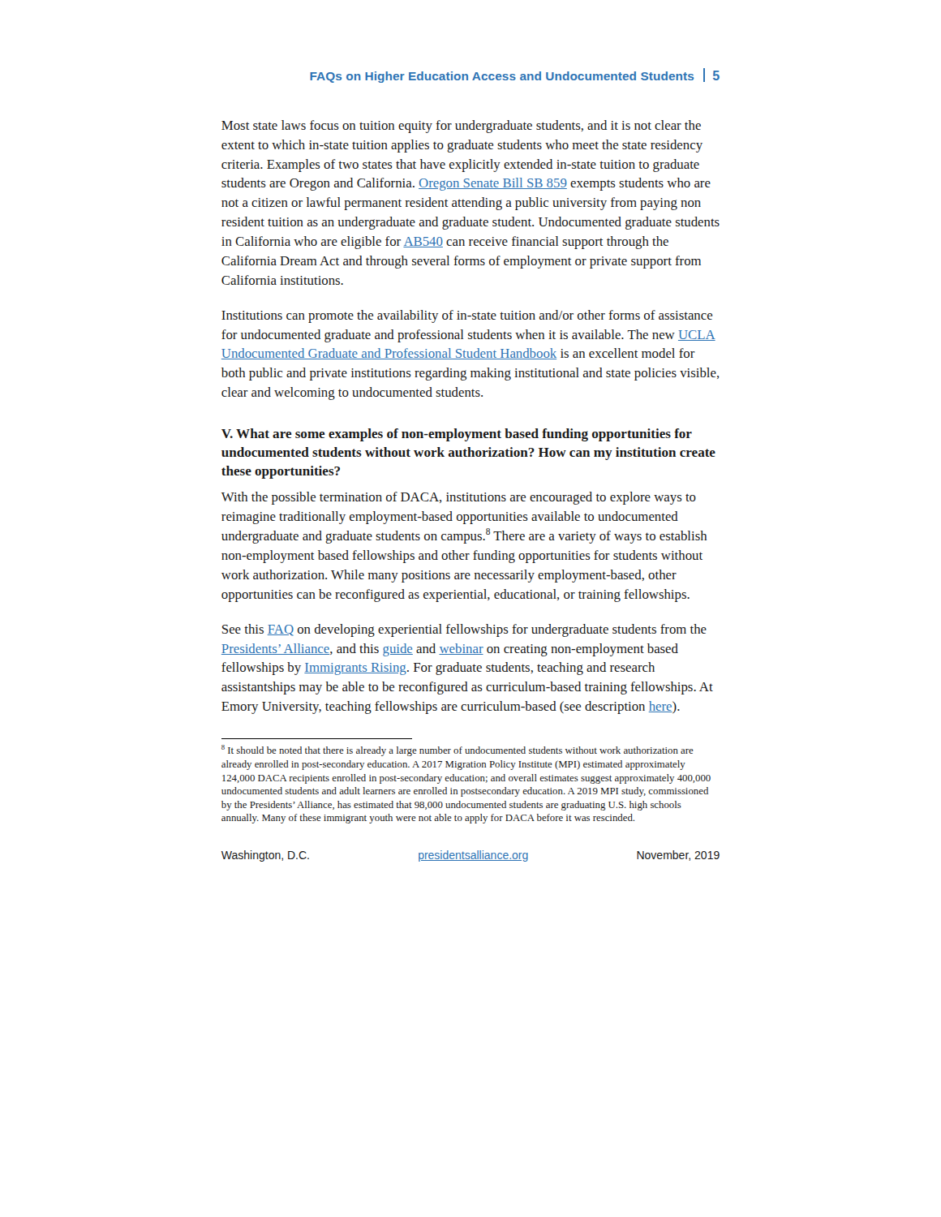FAQs on Higher Education Access and Undocumented Students 5
Most state laws focus on tuition equity for undergraduate students, and it is not clear the extent to which in-state tuition applies to graduate students who meet the state residency criteria. Examples of two states that have explicitly extended in-state tuition to graduate students are Oregon and California. Oregon Senate Bill SB 859 exempts students who are not a citizen or lawful permanent resident attending a public university from paying non resident tuition as an undergraduate and graduate student. Undocumented graduate students in California who are eligible for AB540 can receive financial support through the California Dream Act and through several forms of employment or private support from California institutions.
Institutions can promote the availability of in-state tuition and/or other forms of assistance for undocumented graduate and professional students when it is available. The new UCLA Undocumented Graduate and Professional Student Handbook is an excellent model for both public and private institutions regarding making institutional and state policies visible, clear and welcoming to undocumented students.
V. What are some examples of non-employment based funding opportunities for undocumented students without work authorization? How can my institution create these opportunities?
With the possible termination of DACA, institutions are encouraged to explore ways to reimagine traditionally employment-based opportunities available to undocumented undergraduate and graduate students on campus.8 There are a variety of ways to establish non-employment based fellowships and other funding opportunities for students without work authorization. While many positions are necessarily employment-based, other opportunities can be reconfigured as experiential, educational, or training fellowships.
See this FAQ on developing experiential fellowships for undergraduate students from the Presidents’ Alliance, and this guide and webinar on creating non-employment based fellowships by Immigrants Rising. For graduate students, teaching and research assistantships may be able to be reconfigured as curriculum-based training fellowships. At Emory University, teaching fellowships are curriculum-based (see description here).
8 It should be noted that there is already a large number of undocumented students without work authorization are already enrolled in post-secondary education. A 2017 Migration Policy Institute (MPI) estimated approximately 124,000 DACA recipients enrolled in post-secondary education; and overall estimates suggest approximately 400,000 undocumented students and adult learners are enrolled in postsecondary education. A 2019 MPI study, commissioned by the Presidents’ Alliance, has estimated that 98,000 undocumented students are graduating U.S. high schools annually. Many of these immigrant youth were not able to apply for DACA before it was rescinded.
Washington, D.C. presidentsalliance.org November, 2019